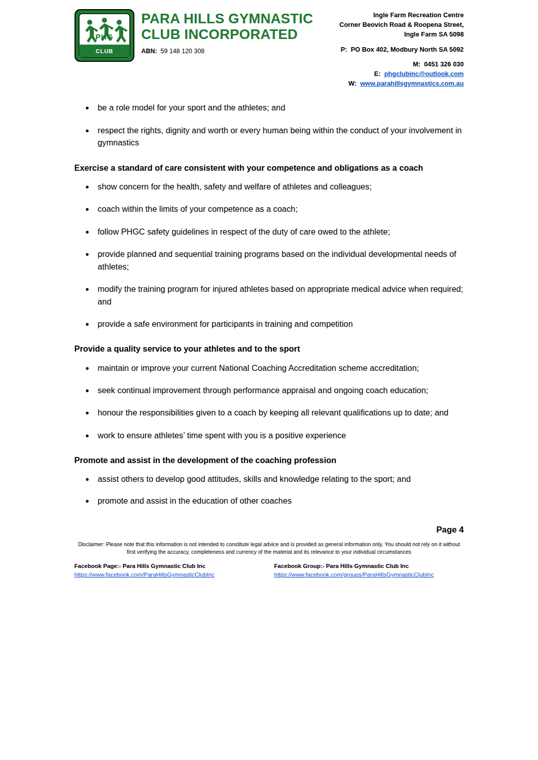CLUB PHG
PARA HILLS GYMNASTIC
CLUB INCORPORATED
ABN: 59 148 120 308
Ingle Farm Recreation Centre
Corner Beovich Road & Roopena Street,
Ingle Farm SA 5098
P: PO Box 402, Modbury North SA 5092
M: 0451 326 030
E: phgclubinc@outlook.com
W: www.parahillsgymnastics.com.au
be a role model for your sport and the athletes; and
respect the rights, dignity and worth or every human being within the conduct of your involvement in gymnastics
Exercise a standard of care consistent with your competence and obligations as a coach
show concern for the health, safety and welfare of athletes and colleagues;
coach within the limits of your competence as a coach;
follow PHGC safety guidelines in respect of the duty of care owed to the athlete;
provide planned and sequential training programs based on the individual developmental needs of athletes;
modify the training program for injured athletes based on appropriate medical advice when required; and
provide a safe environment for participants in training and competition
Provide a quality service to your athletes and to the sport
maintain or improve your current National Coaching Accreditation scheme accreditation;
seek continual improvement through performance appraisal and ongoing coach education;
honour the responsibilities given to a coach by keeping all relevant qualifications up to date; and
work to ensure athletes’ time spent with you is a positive experience
Promote and assist in the development of the coaching profession
assist others to develop good attitudes, skills and knowledge relating to the sport; and
promote and assist in the education of other coaches
Page 4
Disclaimer: Please note that this information is not intended to constitute legal advice and is provided as general information only. You should not rely on it without first verifying the accuracy, completeness and currency of the material and its relevance to your individual circumstances
Facebook Page:- Para Hills Gymnastic Club Inc
https://www.facebook.com/ParaHillsGymnasticClubInc
Facebook Group:- Para Hills Gymnastic Club Inc
https://www.facebook.com/groups/ParaHillsGymnasticClubInc